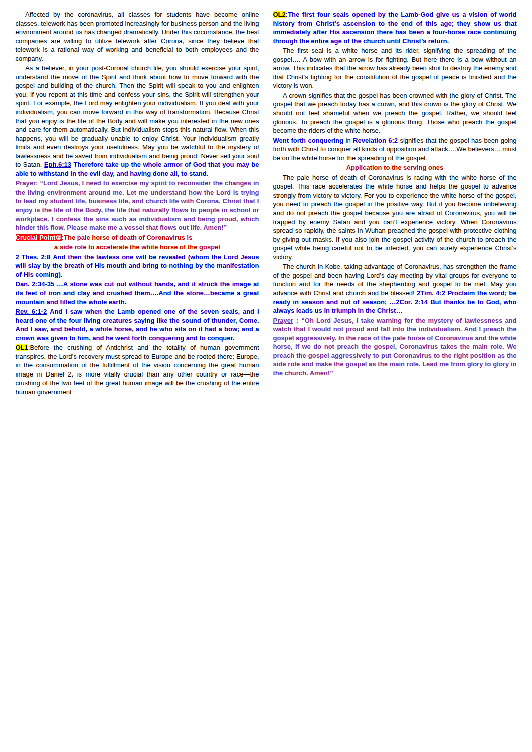Affected by the coronavirus, all classes for students have become online classes, telework has been promoted increasingly for business person and the living environment around us has changed dramatically. Under this circumstance, the best companies are willing to utilize telework after Corona, since they believe that telework is a rational way of working and beneficial to both employees and the company.
As a believer, in your post-Coronal church life, you should exercise your spirit, understand the move of the Spirit and think about how to move forward with the gospel and building of the church. Then the Spirit will speak to you and enlighten you. If you repent at this time and confess your sins, the Spirit will strengthen your spirit. For example, the Lord may enlighten your individualism. If you deal with your individualism, you can move forward in this way of transformation. Because Christ that you enjoy is the life of the Body and will make you interested in the new ones and care for them automatically. But individualism stops this natural flow. When this happens, you will be gradually unable to enjoy Christ. Your individualism greatly limits and even destroys your usefulness. May you be watchful to the mystery of lawlessness and be saved from individualism and being proud. Never sell your soul to Satan. Eph.6:13 Therefore take up the whole armor of God that you may be able to withstand in the evil day, and having done all, to stand.
Prayer: “Lord Jesus, I need to exercise my spirit to reconsider the changes in the living environment around me. Let me understand how the Lord is trying to lead my student life, business life, and church life with Corona. Christ that I enjoy is the life of the Body, the life that naturally flows to people in school or workplace. I confess the sins such as individualism and being proud, which hinder this flow. Please make me a vessel that flows out life. Amen!”
Crucial Point②:The pale horse of death of Coronavirus is
a side role to accelerate the white horse of the gospel
2 Thes. 2:8 And then the lawless one will be revealed (whom the Lord Jesus will slay by the breath of His mouth and bring to nothing by the manifestation of His coming).
Dan. 2:34-35 …A stone was cut out without hands, and it struck the image at its feet of iron and clay and crushed them….And the stone…became a great mountain and filled the whole earth.
Rev. 6:1-2 And I saw when the Lamb opened one of the seven seals, and I heard one of the four living creatures saying like the sound of thunder, Come. And I saw, and behold, a white horse, and he who sits on it had a bow; and a crown was given to him, and he went forth conquering and to conquer.
OL1:Before the crushing of Antichrist and the totality of human government transpires, the Lord’s recovery must spread to Europe and be rooted there; Europe, in the consummation of the fulfillment of the vision concerning the great human image in Daniel 2, is more vitally crucial than any other country or race—the crushing of the two feet of the great human image will be the crushing of the entire human government
OL2:The first four seals opened by the Lamb-God give us a vision of world history from Christ’s ascension to the end of this age; they show us that immediately after His ascension there has been a four-horse race continuing through the entire age of the church until Christ’s return.
The first seal is a white horse and its rider, signifying the spreading of the gospel…. A bow with an arrow is for fighting. But here there is a bow without an arrow. This indicates that the arrow has already been shot to destroy the enemy and that Christ’s fighting for the constitution of the gospel of peace is finished and the victory is won.
A crown signifies that the gospel has been crowned with the glory of Christ. The gospel that we preach today has a crown, and this crown is the glory of Christ. We should not feel shameful when we preach the gospel. Rather, we should feel glorious. To preach the gospel is a glorious thing. Those who preach the gospel become the riders of the white horse.
Went forth conquering in Revelation 6:2 signifies that the gospel has been going forth with Christ to conquer all kinds of opposition and attack….We believers… must be on the white horse for the spreading of the gospel.
Application to the serving ones
The pale horse of death of Coronavirus is racing with the white horse of the gospel. This race accelerates the white horse and helps the gospel to advance strongly from victory to victory. For you to experience the white horse of the gospel, you need to preach the gospel in the positive way. But if you become unbelieving and do not preach the gospel because you are afraid of Coronavirus, you will be trapped by enemy Satan and you can’t experience victory. When Coronavirus spread so rapidly, the saints in Wuhan preached the gospel with protective clothing by giving out masks. If you also join the gospel activity of the church to preach the gospel while being careful not to be infected, you can surely experience Christ’s victory.
The church in Kobe, taking advantage of Coronavirus, has strengthen the frame of the gospel and been having Lord’s day meeting by vital groups for everyone to function and for the needs of the shepherding and gospel to be met. May you advance with Christ and church and be blessed! 2Tim. 4:2 Proclaim the word; be ready in season and out of season; …2Cor. 2:14 But thanks be to God, who always leads us in triumph in the Christ…
Prayer：“Oh Lord Jesus, I take warning for the mystery of lawlessness and watch that I would not proud and fall into the individualism. And I preach the gospel aggressively. In the race of the pale horse of Coronavirus and the white horse, if we do not preach the gospel, Coronavirus takes the main role. We preach the gospel aggressively to put Coronavirus to the right position as the side role and make the gospel as the main role. Lead me from glory to glory in the church. Amen!”